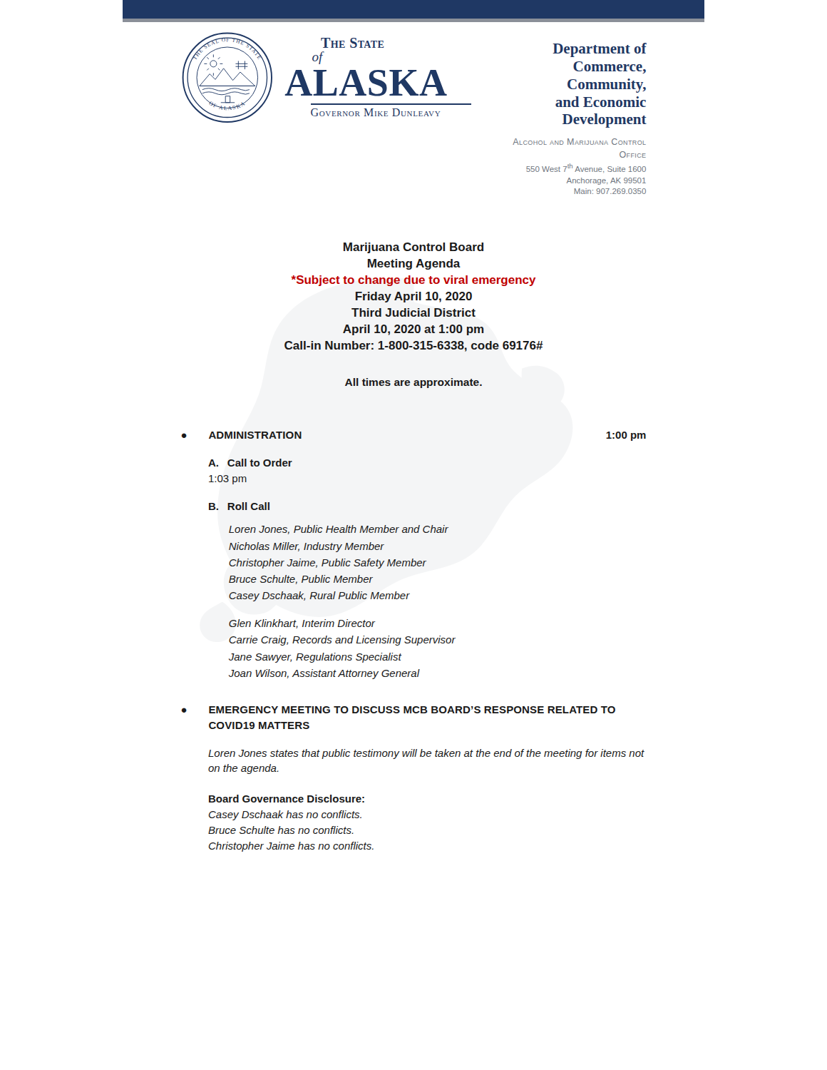THE SEAL OF THE STATE OF ALASKA
The State
of ALASKA
Governor Mike Dunleavy
Department of Commerce, Community,
and Economic Development
Alcohol and Marijuana Control Office
550 West 7th Avenue, Suite 1600
Anchorage, AK 99501
Main: 907.269.0350
Marijuana Control Board
Meeting Agenda
*Subject to change due to viral emergency
Friday April 10, 2020
Third Judicial District
April 10, 2020 at 1:00 pm
Call-in Number: 1-800-315-6338, code 69176#
All times are approximate.
●
ADMINISTRATION
1:00 pm
A. Call to Order
1:03 pm
B. Roll Call
Loren Jones, Public Health Member and Chair
Nicholas Miller, Industry Member
Christopher Jaime, Public Safety Member
Bruce Schulte, Public Member
Casey Dschaak, Rural Public Member
Glen Klinkhart, Interim Director
Carrie Craig, Records and Licensing Supervisor
Jane Sawyer, Regulations Specialist
Joan Wilson, Assistant Attorney General
●
EMERGENCY MEETING TO DISCUSS MCB BOARD’S RESPONSE RELATED TO COVID19 MATTERS
Loren Jones states that public testimony will be taken at the end of the meeting for items not on the agenda.
Board Governance Disclosure:
Casey Dschaak has no conflicts.
Bruce Schulte has no conflicts.
Christopher Jaime has no conflicts.